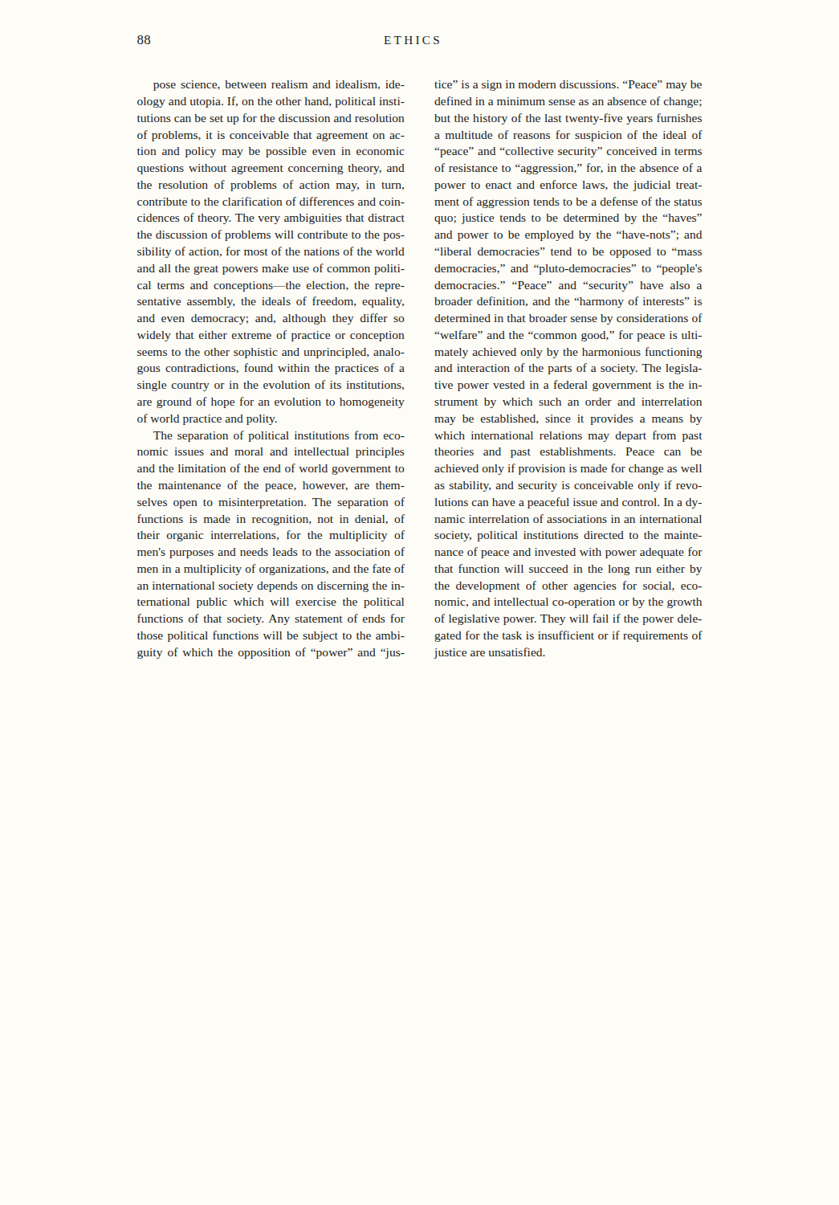88 ETHICS
pose science, between realism and idealism, ideology and utopia. If, on the other hand, political institutions can be set up for the discussion and resolution of problems, it is conceivable that agreement on action and policy may be possible even in economic questions without agreement concerning theory, and the resolution of problems of action may, in turn, contribute to the clarification of differences and coincidences of theory. The very ambiguities that distract the discussion of problems will contribute to the possibility of action, for most of the nations of the world and all the great powers make use of common political terms and conceptions—the election, the representative assembly, the ideals of freedom, equality, and even democracy; and, although they differ so widely that either extreme of practice or conception seems to the other sophistic and unprincipled, analogous contradictions, found within the practices of a single country or in the evolution of its institutions, are ground of hope for an evolution to homogeneity of world practice and polity.
The separation of political institutions from economic issues and moral and intellectual principles and the limitation of the end of world government to the maintenance of the peace, however, are themselves open to misinterpretation. The separation of functions is made in recognition, not in denial, of their organic interrelations, for the multiplicity of men's purposes and needs leads to the association of men in a multiplicity of organizations, and the fate of an international society depends on discerning the international public which will exercise the political functions of that society. Any statement of ends for those political functions will be subject to the ambiguity of which the opposition of “power” and “justice” is a sign in modern discussions. “Peace” may be defined in a minimum sense as an absence of change; but the history of the last twenty-five years furnishes a multitude of reasons for suspicion of the ideal of “peace” and “collective security” conceived in terms of resistance to “aggression,” for, in the absence of a power to enact and enforce laws, the judicial treatment of aggression tends to be a defense of the status quo; justice tends to be determined by the “haves” and power to be employed by the “have-nots”; and “liberal democracies” tend to be opposed to “mass democracies,” and “pluto-democracies” to “people's democracies.” “Peace” and “security” have also a broader definition, and the “harmony of interests” is determined in that broader sense by considerations of “welfare” and the “common good,” for peace is ultimately achieved only by the harmonious functioning and interaction of the parts of a society. The legislative power vested in a federal government is the instrument by which such an order and interrelation may be established, since it provides a means by which international relations may depart from past theories and past establishments. Peace can be achieved only if provision is made for change as well as stability, and security is conceivable only if revolutions can have a peaceful issue and control. In a dynamic interrelation of associations in an international society, political institutions directed to the maintenance of peace and invested with power adequate for that function will succeed in the long run either by the development of other agencies for social, economic, and intellectual co-operation or by the growth of legislative power. They will fail if the power delegated for the task is insufficient or if requirements of justice are unsatisfied.